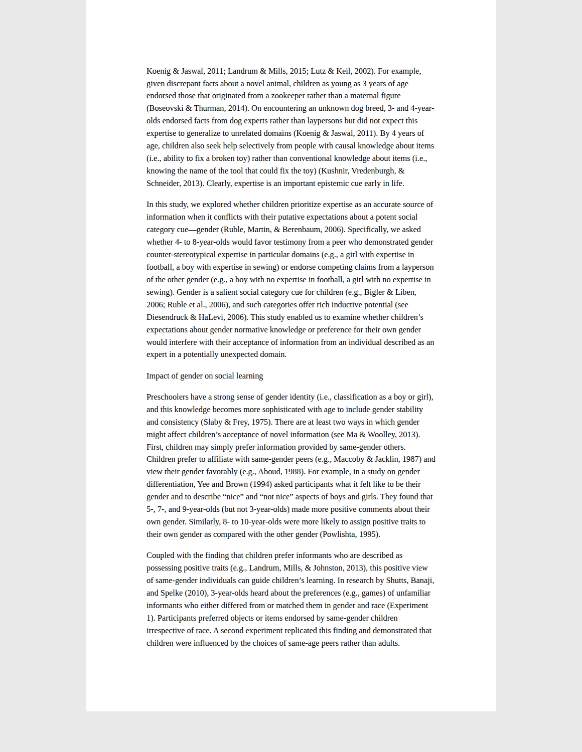Koenig & Jaswal, 2011; Landrum & Mills, 2015; Lutz & Keil, 2002). For example, given discrepant facts about a novel animal, children as young as 3 years of age endorsed those that originated from a zookeeper rather than a maternal figure (Boseovski & Thurman, 2014). On encountering an unknown dog breed, 3- and 4-year-olds endorsed facts from dog experts rather than laypersons but did not expect this expertise to generalize to unrelated domains (Koenig & Jaswal, 2011). By 4 years of age, children also seek help selectively from people with causal knowledge about items (i.e., ability to fix a broken toy) rather than conventional knowledge about items (i.e., knowing the name of the tool that could fix the toy) (Kushnir, Vredenburgh, & Schneider, 2013). Clearly, expertise is an important epistemic cue early in life.
In this study, we explored whether children prioritize expertise as an accurate source of information when it conflicts with their putative expectations about a potent social category cue—gender (Ruble, Martin, & Berenbaum, 2006). Specifically, we asked whether 4- to 8-year-olds would favor testimony from a peer who demonstrated gender counter-stereotypical expertise in particular domains (e.g., a girl with expertise in football, a boy with expertise in sewing) or endorse competing claims from a layperson of the other gender (e.g., a boy with no expertise in football, a girl with no expertise in sewing). Gender is a salient social category cue for children (e.g., Bigler & Liben, 2006; Ruble et al., 2006), and such categories offer rich inductive potential (see Diesendruck & HaLevi, 2006). This study enabled us to examine whether children’s expectations about gender normative knowledge or preference for their own gender would interfere with their acceptance of information from an individual described as an expert in a potentially unexpected domain.
Impact of gender on social learning
Preschoolers have a strong sense of gender identity (i.e., classification as a boy or girl), and this knowledge becomes more sophisticated with age to include gender stability and consistency (Slaby & Frey, 1975). There are at least two ways in which gender might affect children’s acceptance of novel information (see Ma & Woolley, 2013). First, children may simply prefer information provided by same-gender others. Children prefer to affiliate with same-gender peers (e.g., Maccoby & Jacklin, 1987) and view their gender favorably (e.g., Aboud, 1988). For example, in a study on gender differentiation, Yee and Brown (1994) asked participants what it felt like to be their gender and to describe “nice” and “not nice” aspects of boys and girls. They found that 5-, 7-, and 9-year-olds (but not 3-year-olds) made more positive comments about their own gender. Similarly, 8- to 10-year-olds were more likely to assign positive traits to their own gender as compared with the other gender (Powlishta, 1995).
Coupled with the finding that children prefer informants who are described as possessing positive traits (e.g., Landrum, Mills, & Johnston, 2013), this positive view of same-gender individuals can guide children’s learning. In research by Shutts, Banaji, and Spelke (2010), 3-year-olds heard about the preferences (e.g., games) of unfamiliar informants who either differed from or matched them in gender and race (Experiment 1). Participants preferred objects or items endorsed by same-gender children irrespective of race. A second experiment replicated this finding and demonstrated that children were influenced by the choices of same-age peers rather than adults.